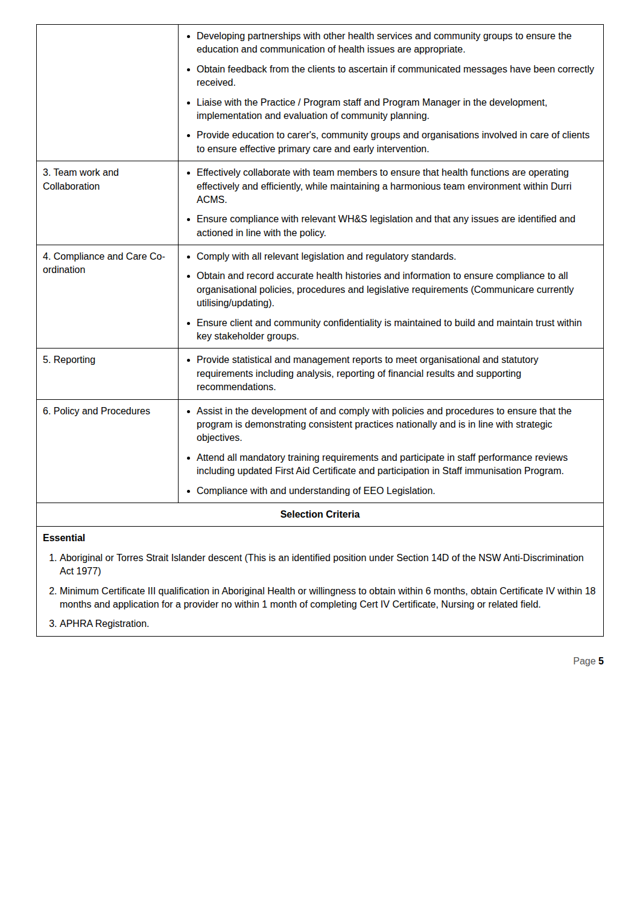| | Developing partnerships with other health services and community groups to ensure the education and communication of health issues are appropriate. Obtain feedback from the clients to ascertain if communicated messages have been correctly received. Liaise with the Practice / Program staff and Program Manager in the development, implementation and evaluation of community planning. Provide education to carer's, community groups and organisations involved in care of clients to ensure effective primary care and early intervention. |
| 3. Team work and Collaboration | Effectively collaborate with team members to ensure that health functions are operating effectively and efficiently, while maintaining a harmonious team environment within Durri ACMS. Ensure compliance with relevant WH&S legislation and that any issues are identified and actioned in line with the policy. |
| 4. Compliance and Care Co-ordination | Comply with all relevant legislation and regulatory standards. Obtain and record accurate health histories and information to ensure compliance to all organisational policies, procedures and legislative requirements (Communicare currently utilising/updating). Ensure client and community confidentiality is maintained to build and maintain trust within key stakeholder groups. |
| 5. Reporting | Provide statistical and management reports to meet organisational and statutory requirements including analysis, reporting of financial results and supporting recommendations. |
| 6. Policy and Procedures | Assist in the development of and comply with policies and procedures to ensure that the program is demonstrating consistent practices nationally and is in line with strategic objectives. Attend all mandatory training requirements and participate in staff performance reviews including updated First Aid Certificate and participation in Staff immunisation Program. Compliance with and understanding of EEO Legislation. |
Selection Criteria
Essential
Aboriginal or Torres Strait Islander descent (This is an identified position under Section 14D of the NSW Anti-Discrimination Act 1977)
Minimum Certificate III qualification in Aboriginal Health or willingness to obtain within 6 months, obtain Certificate IV within 18 months and application for a provider no within 1 month of completing Cert IV Certificate, Nursing or related field.
APHRA Registration.
Page 5